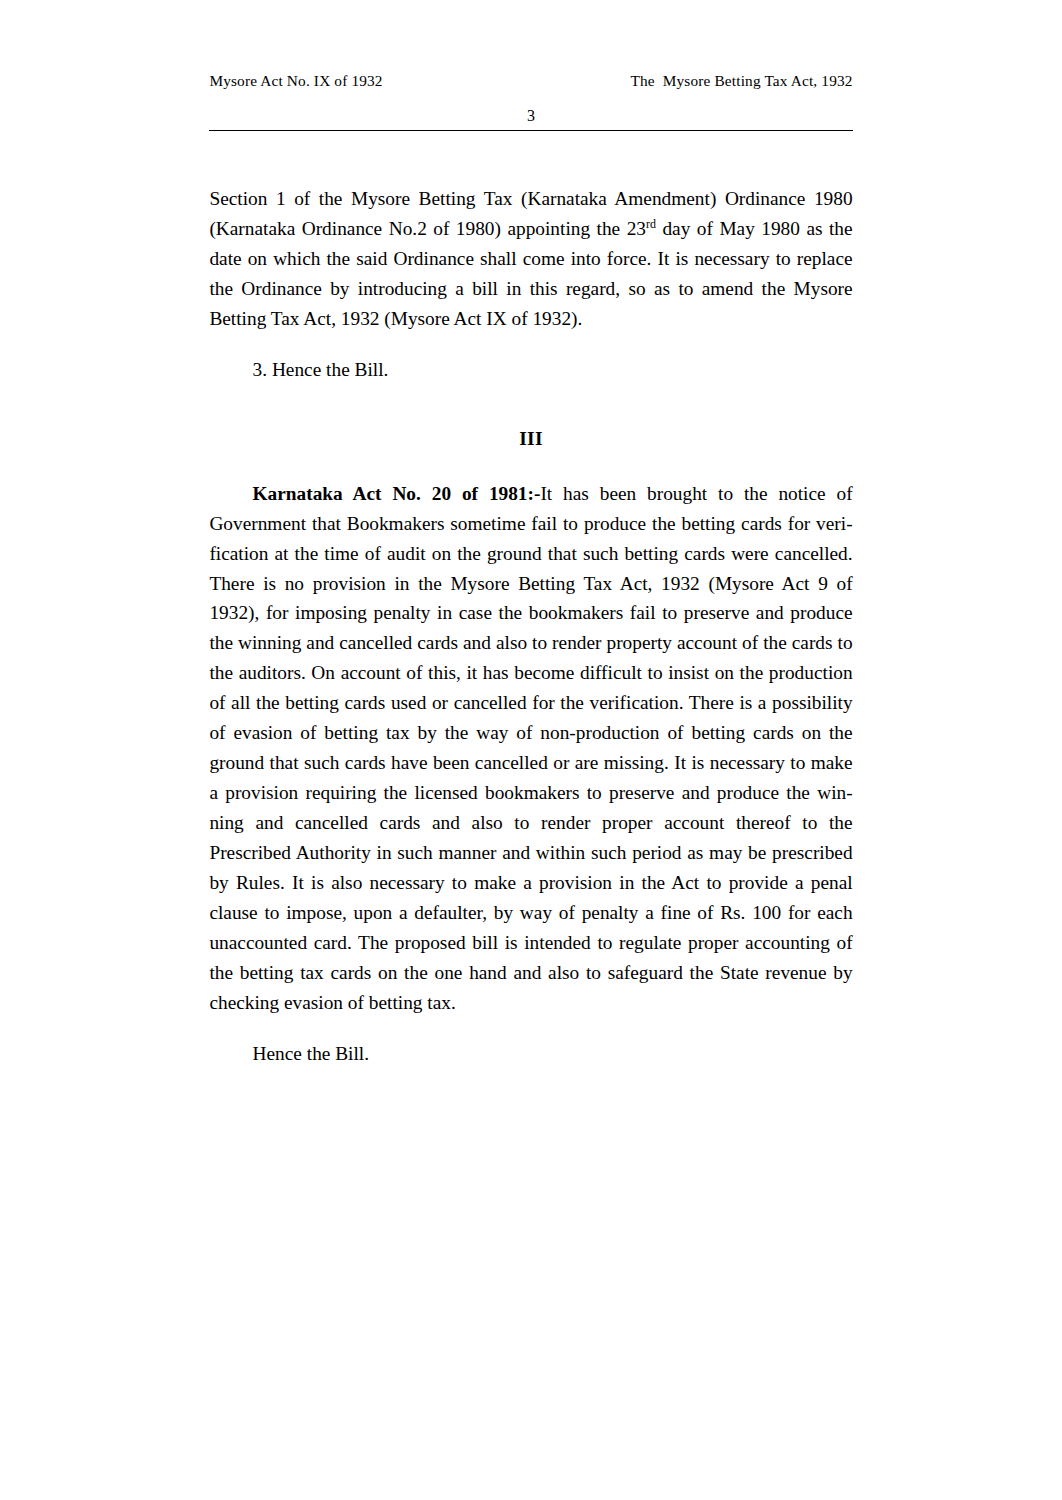Mysore Act No. IX of 1932
The Mysore Betting Tax Act, 1932
3
Section 1 of the Mysore Betting Tax (Karnataka Amendment) Ordinance 1980 (Karnataka Ordinance No.2 of 1980) appointing the 23rd day of May 1980 as the date on which the said Ordinance shall come into force. It is necessary to replace the Ordinance by introducing a bill in this regard, so as to amend the Mysore Betting Tax Act, 1932 (Mysore Act IX of 1932).
3. Hence the Bill.
III
Karnataka Act No. 20 of 1981:-It has been brought to the notice of Government that Bookmakers sometime fail to produce the betting cards for verification at the time of audit on the ground that such betting cards were cancelled. There is no provision in the Mysore Betting Tax Act, 1932 (Mysore Act 9 of 1932), for imposing penalty in case the bookmakers fail to preserve and produce the winning and cancelled cards and also to render property account of the cards to the auditors. On account of this, it has become difficult to insist on the production of all the betting cards used or cancelled for the verification. There is a possibility of evasion of betting tax by the way of non-production of betting cards on the ground that such cards have been cancelled or are missing. It is necessary to make a provision requiring the licensed bookmakers to preserve and produce the winning and cancelled cards and also to render proper account thereof to the Prescribed Authority in such manner and within such period as may be prescribed by Rules. It is also necessary to make a provision in the Act to provide a penal clause to impose, upon a defaulter, by way of penalty a fine of Rs. 100 for each unaccounted card. The proposed bill is intended to regulate proper accounting of the betting tax cards on the one hand and also to safeguard the State revenue by checking evasion of betting tax.
Hence the Bill.